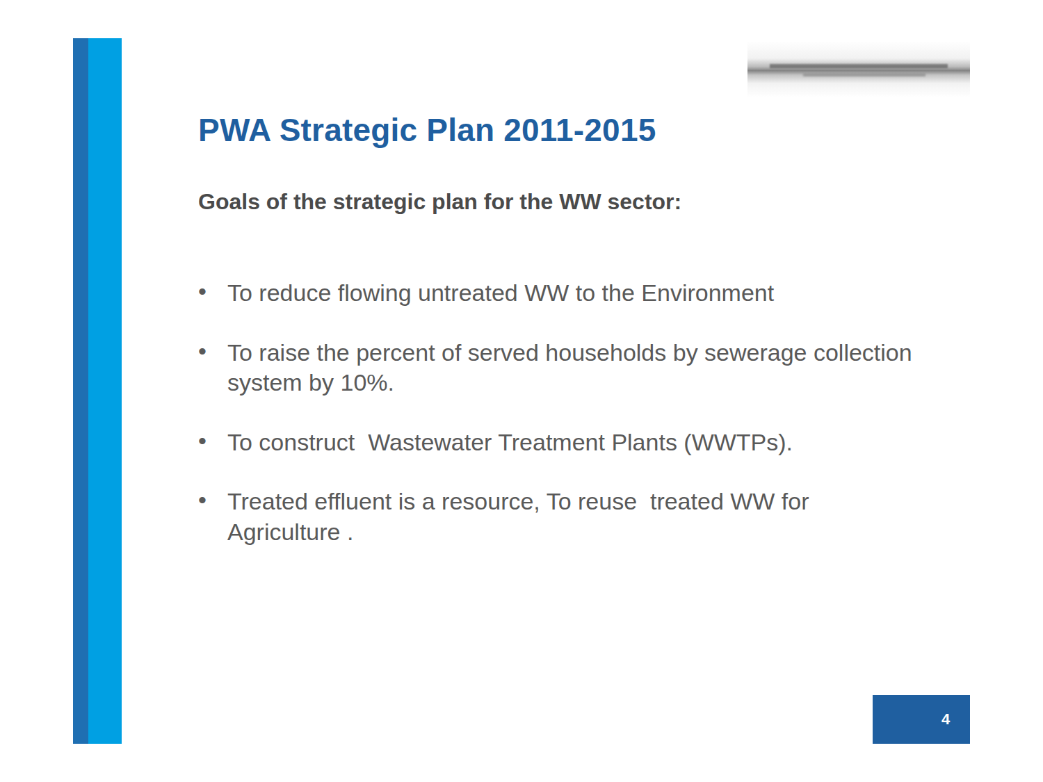PWA Strategic Plan 2011-2015
Goals of the strategic plan for the WW sector:
To reduce flowing untreated WW to the Environment
To raise the percent of served households by sewerage collection system by 10%.
To construct Wastewater Treatment Plants (WWTPs).
Treated effluent is a resource, To reuse treated WW for Agriculture .
4